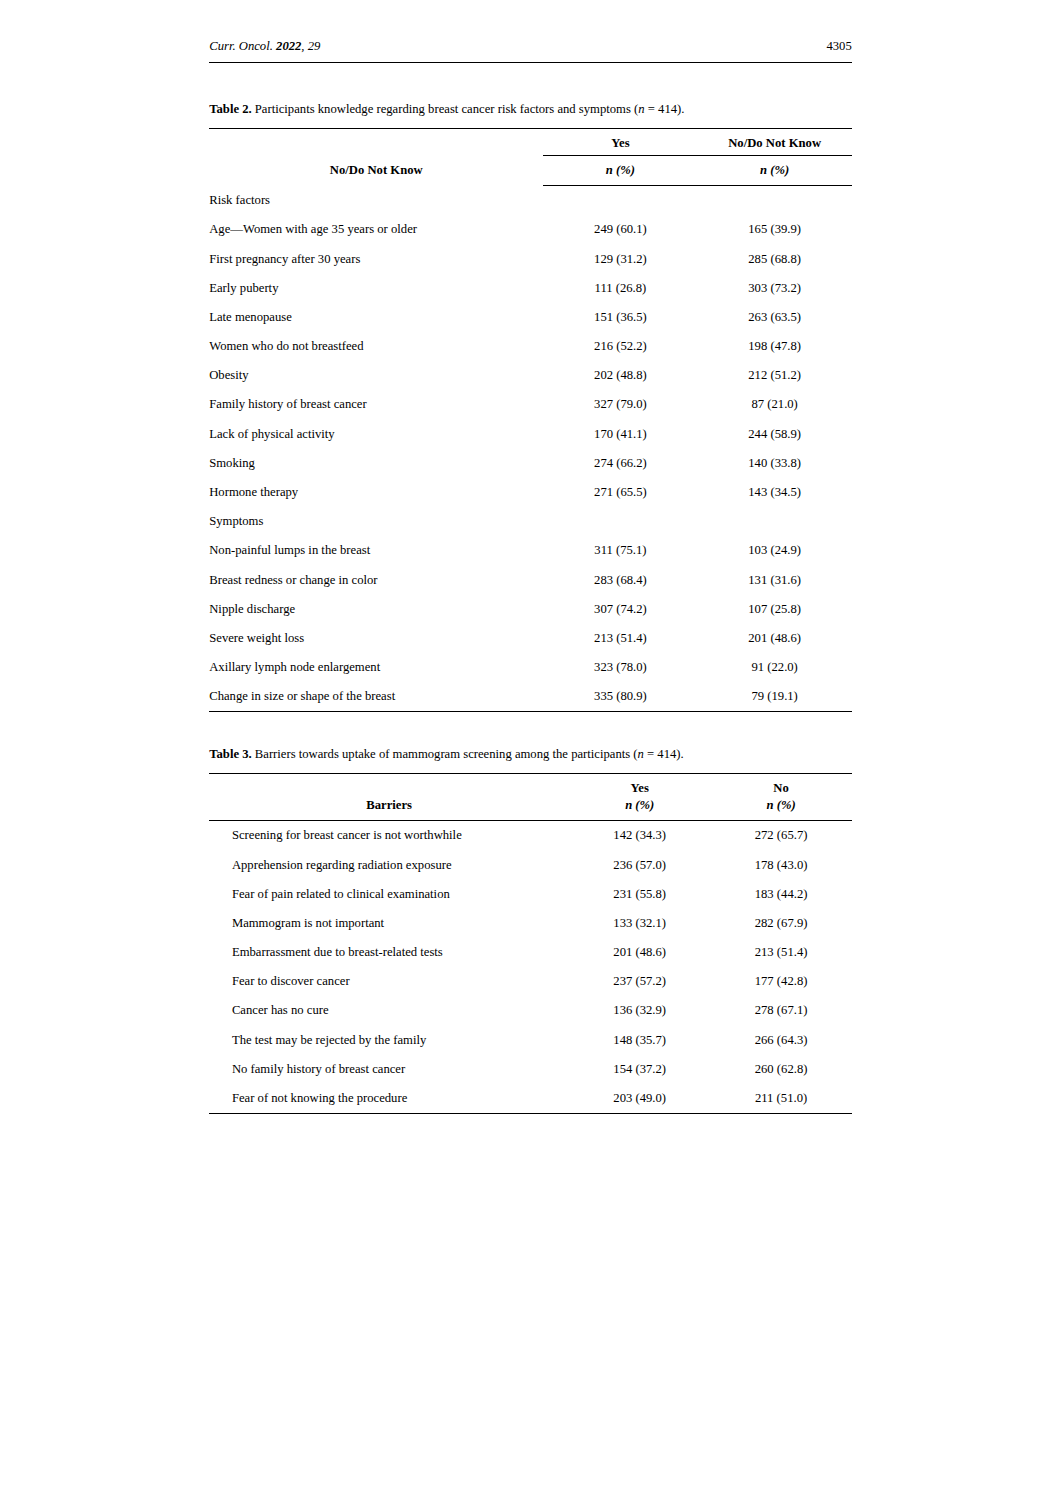Curr. Oncol. 2022, 29 4305
Table 2. Participants knowledge regarding breast cancer risk factors and symptoms (n = 414).
| No/Do Not Know | Yes | No/Do Not Know |
| --- | --- | --- |
| n (%) | n (%) |
| Risk factors |
| Age—Women with age 35 years or older | 249 (60.1) | 165 (39.9) |
| First pregnancy after 30 years | 129 (31.2) | 285 (68.8) |
| Early puberty | 111 (26.8) | 303 (73.2) |
| Late menopause | 151 (36.5) | 263 (63.5) |
| Women who do not breastfeed | 216 (52.2) | 198 (47.8) |
| Obesity | 202 (48.8) | 212 (51.2) |
| Family history of breast cancer | 327 (79.0) | 87 (21.0) |
| Lack of physical activity | 170 (41.1) | 244 (58.9) |
| Smoking | 274 (66.2) | 140 (33.8) |
| Hormone therapy | 271 (65.5) | 143 (34.5) |
| Symptoms |
| Non-painful lumps in the breast | 311 (75.1) | 103 (24.9) |
| Breast redness or change in color | 283 (68.4) | 131 (31.6) |
| Nipple discharge | 307 (74.2) | 107 (25.8) |
| Severe weight loss | 213 (51.4) | 201 (48.6) |
| Axillary lymph node enlargement | 323 (78.0) | 91 (22.0) |
| Change in size or shape of the breast | 335 (80.9) | 79 (19.1) |
Table 3. Barriers towards uptake of mammogram screening among the participants (n = 414).
| Barriers | Yes n (%) | No n (%) |
| --- | --- | --- |
| Screening for breast cancer is not worthwhile | 142 (34.3) | 272 (65.7) |
| Apprehension regarding radiation exposure | 236 (57.0) | 178 (43.0) |
| Fear of pain related to clinical examination | 231 (55.8) | 183 (44.2) |
| Mammogram is not important | 133 (32.1) | 282 (67.9) |
| Embarrassment due to breast-related tests | 201 (48.6) | 213 (51.4) |
| Fear to discover cancer | 237 (57.2) | 177 (42.8) |
| Cancer has no cure | 136 (32.9) | 278 (67.1) |
| The test may be rejected by the family | 148 (35.7) | 266 (64.3) |
| No family history of breast cancer | 154 (37.2) | 260 (62.8) |
| Fear of not knowing the procedure | 203 (49.0) | 211 (51.0) |